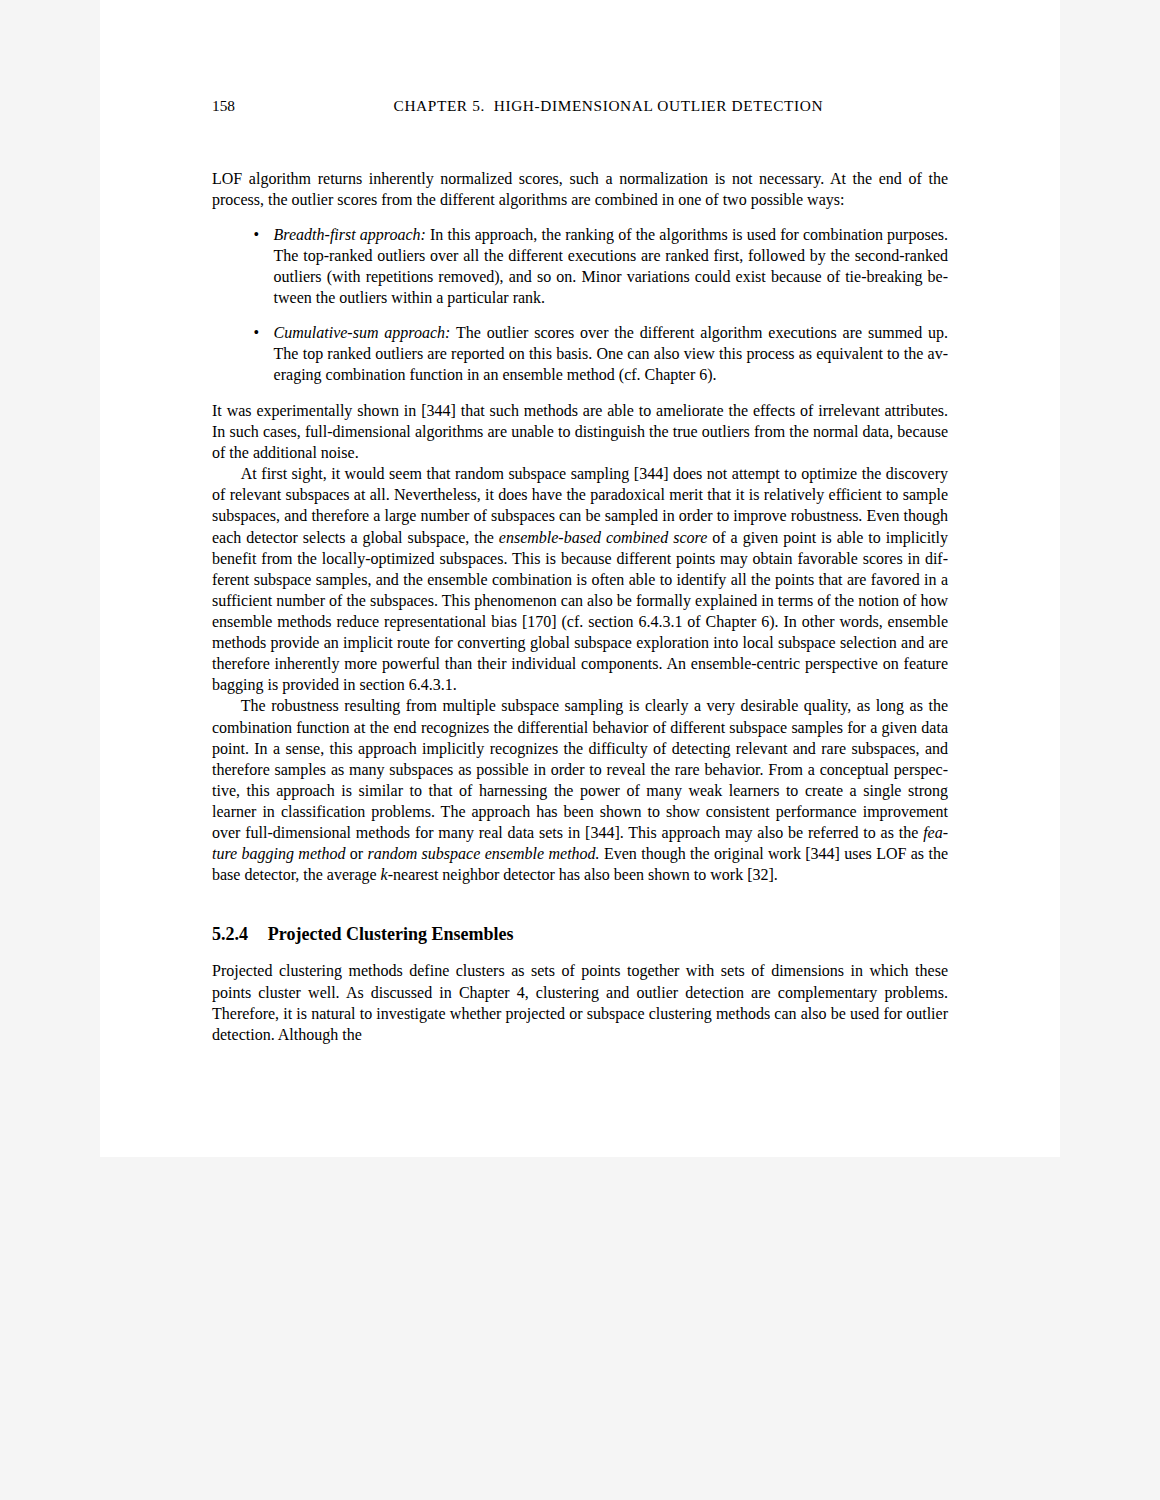158 Chapter 5. High-Dimensional Outlier Detection
LOF algorithm returns inherently normalized scores, such a normalization is not necessary. At the end of the process, the outlier scores from the different algorithms are combined in one of two possible ways:
Breadth-first approach: In this approach, the ranking of the algorithms is used for combination purposes. The top-ranked outliers over all the different executions are ranked first, followed by the second-ranked outliers (with repetitions removed), and so on. Minor variations could exist because of tie-breaking between the outliers within a particular rank.
Cumulative-sum approach: The outlier scores over the different algorithm executions are summed up. The top ranked outliers are reported on this basis. One can also view this process as equivalent to the averaging combination function in an ensemble method (cf. Chapter 6).
It was experimentally shown in [344] that such methods are able to ameliorate the effects of irrelevant attributes. In such cases, full-dimensional algorithms are unable to distinguish the true outliers from the normal data, because of the additional noise.
At first sight, it would seem that random subspace sampling [344] does not attempt to optimize the discovery of relevant subspaces at all. Nevertheless, it does have the paradoxical merit that it is relatively efficient to sample subspaces, and therefore a large number of subspaces can be sampled in order to improve robustness. Even though each detector selects a global subspace, the ensemble-based combined score of a given point is able to implicitly benefit from the locally-optimized subspaces. This is because different points may obtain favorable scores in different subspace samples, and the ensemble combination is often able to identify all the points that are favored in a sufficient number of the subspaces. This phenomenon can also be formally explained in terms of the notion of how ensemble methods reduce representational bias [170] (cf. section 6.4.3.1 of Chapter 6). In other words, ensemble methods provide an implicit route for converting global subspace exploration into local subspace selection and are therefore inherently more powerful than their individual components. An ensemble-centric perspective on feature bagging is provided in section 6.4.3.1.
The robustness resulting from multiple subspace sampling is clearly a very desirable quality, as long as the combination function at the end recognizes the differential behavior of different subspace samples for a given data point. In a sense, this approach implicitly recognizes the difficulty of detecting relevant and rare subspaces, and therefore samples as many subspaces as possible in order to reveal the rare behavior. From a conceptual perspective, this approach is similar to that of harnessing the power of many weak learners to create a single strong learner in classification problems. The approach has been shown to show consistent performance improvement over full-dimensional methods for many real data sets in [344]. This approach may also be referred to as the feature bagging method or random subspace ensemble method. Even though the original work [344] uses LOF as the base detector, the average k-nearest neighbor detector has also been shown to work [32].
5.2.4 Projected Clustering Ensembles
Projected clustering methods define clusters as sets of points together with sets of dimensions in which these points cluster well. As discussed in Chapter 4, clustering and outlier detection are complementary problems. Therefore, it is natural to investigate whether projected or subspace clustering methods can also be used for outlier detection. Although the